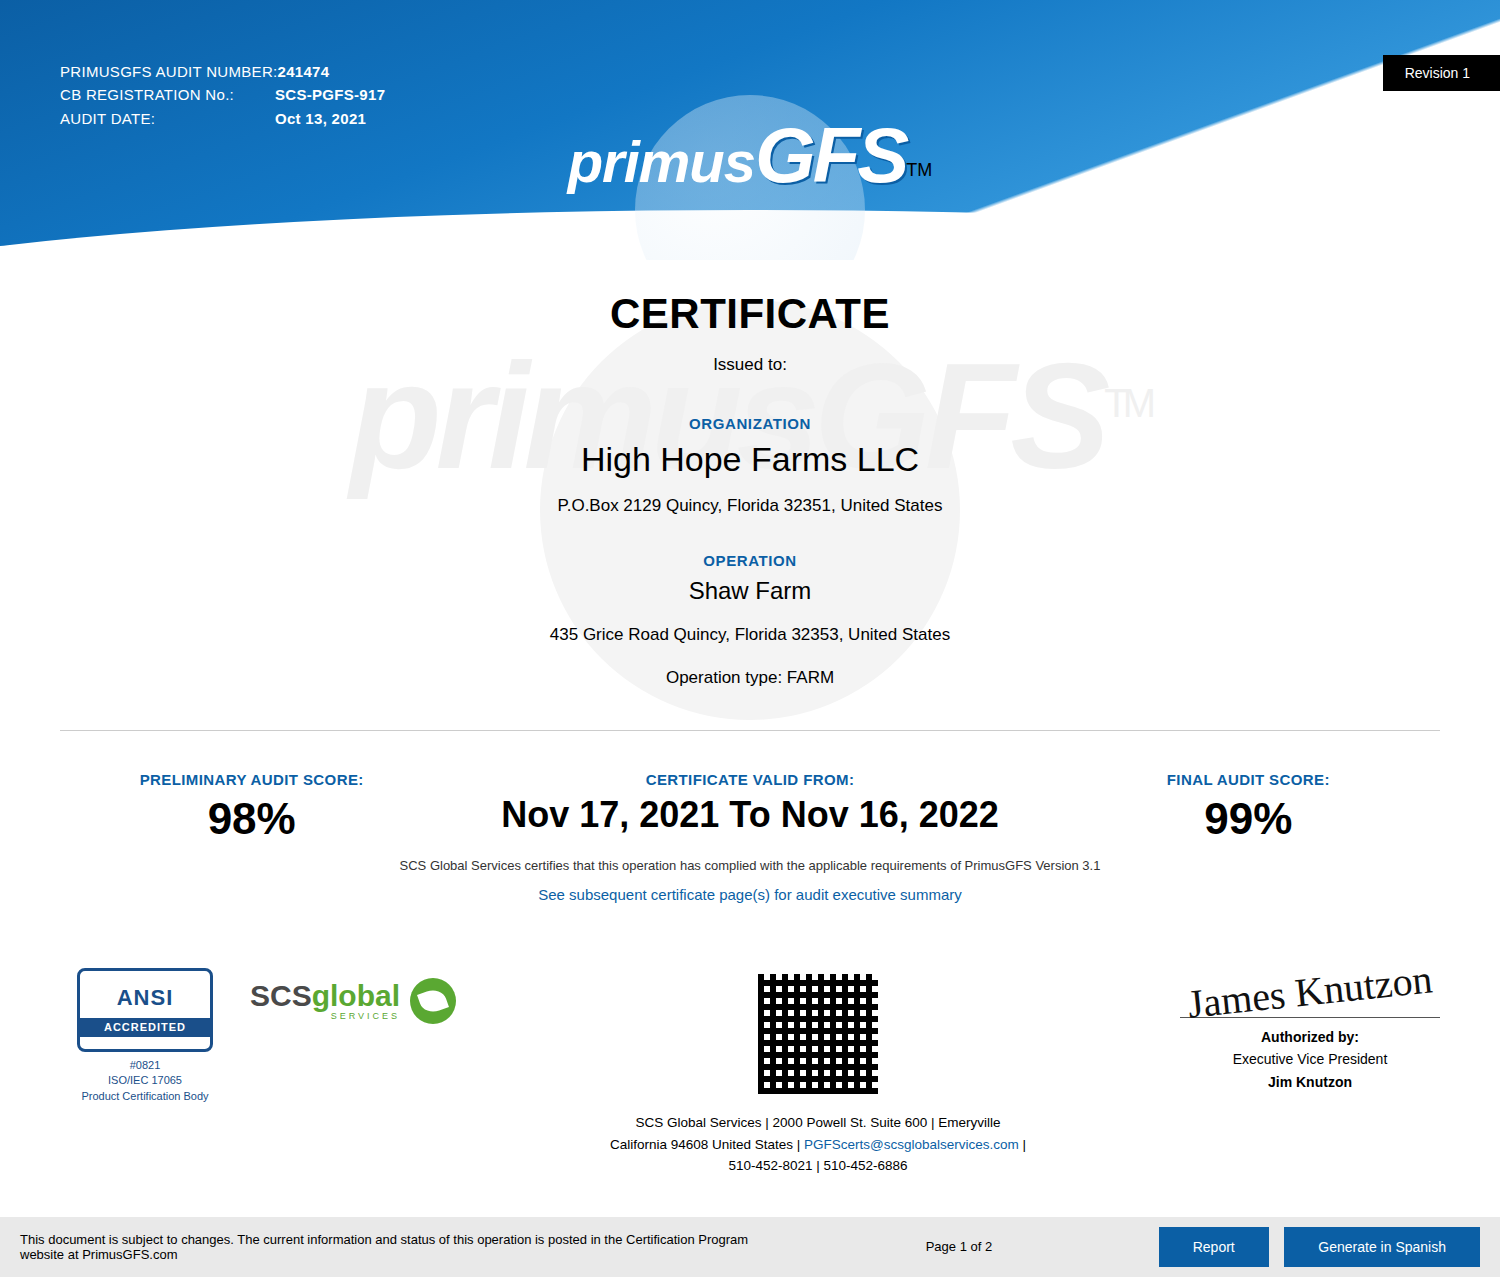Revision 1
PRIMUSGFS AUDIT NUMBER: 241474
CB REGISTRATION No.: SCS-PGFS-917
AUDIT DATE: Oct 13, 2021
primus GFS TM
primusGFSTM
CERTIFICATE
Issued to:
ORGANIZATION
High Hope Farms LLC
P.O.Box 2129 Quincy, Florida 32351, United States
OPERATION
Shaw Farm
435 Grice Road Quincy, Florida 32353, United States
Operation type: FARM
PRELIMINARY AUDIT SCORE:
98%
CERTIFICATE VALID FROM:
Nov 17, 2021 To Nov 16, 2022
FINAL AUDIT SCORE:
99%
SCS Global Services certifies that this operation has complied with the applicable requirements of PrimusGFS Version 3.1
See subsequent certificate page(s) for audit executive summary
ANSI
ACCREDITED
#0821
ISO/IEC 17065
Product Certification Body
SCSglobal
SERVICES
SCS Global Services | 2000 Powell St. Suite 600 | Emeryville
California 94608 United States | PGFScerts@scsglobalservices.com |
510-452-8021 | 510-452-6886
James Knutzon
Authorized by:
Executive Vice President
Jim Knutzon
This document is subject to changes. The current information and status of this operation is posted in the Certification Program website at PrimusGFS.com
Page 1 of 2
Report Generate in Spanish